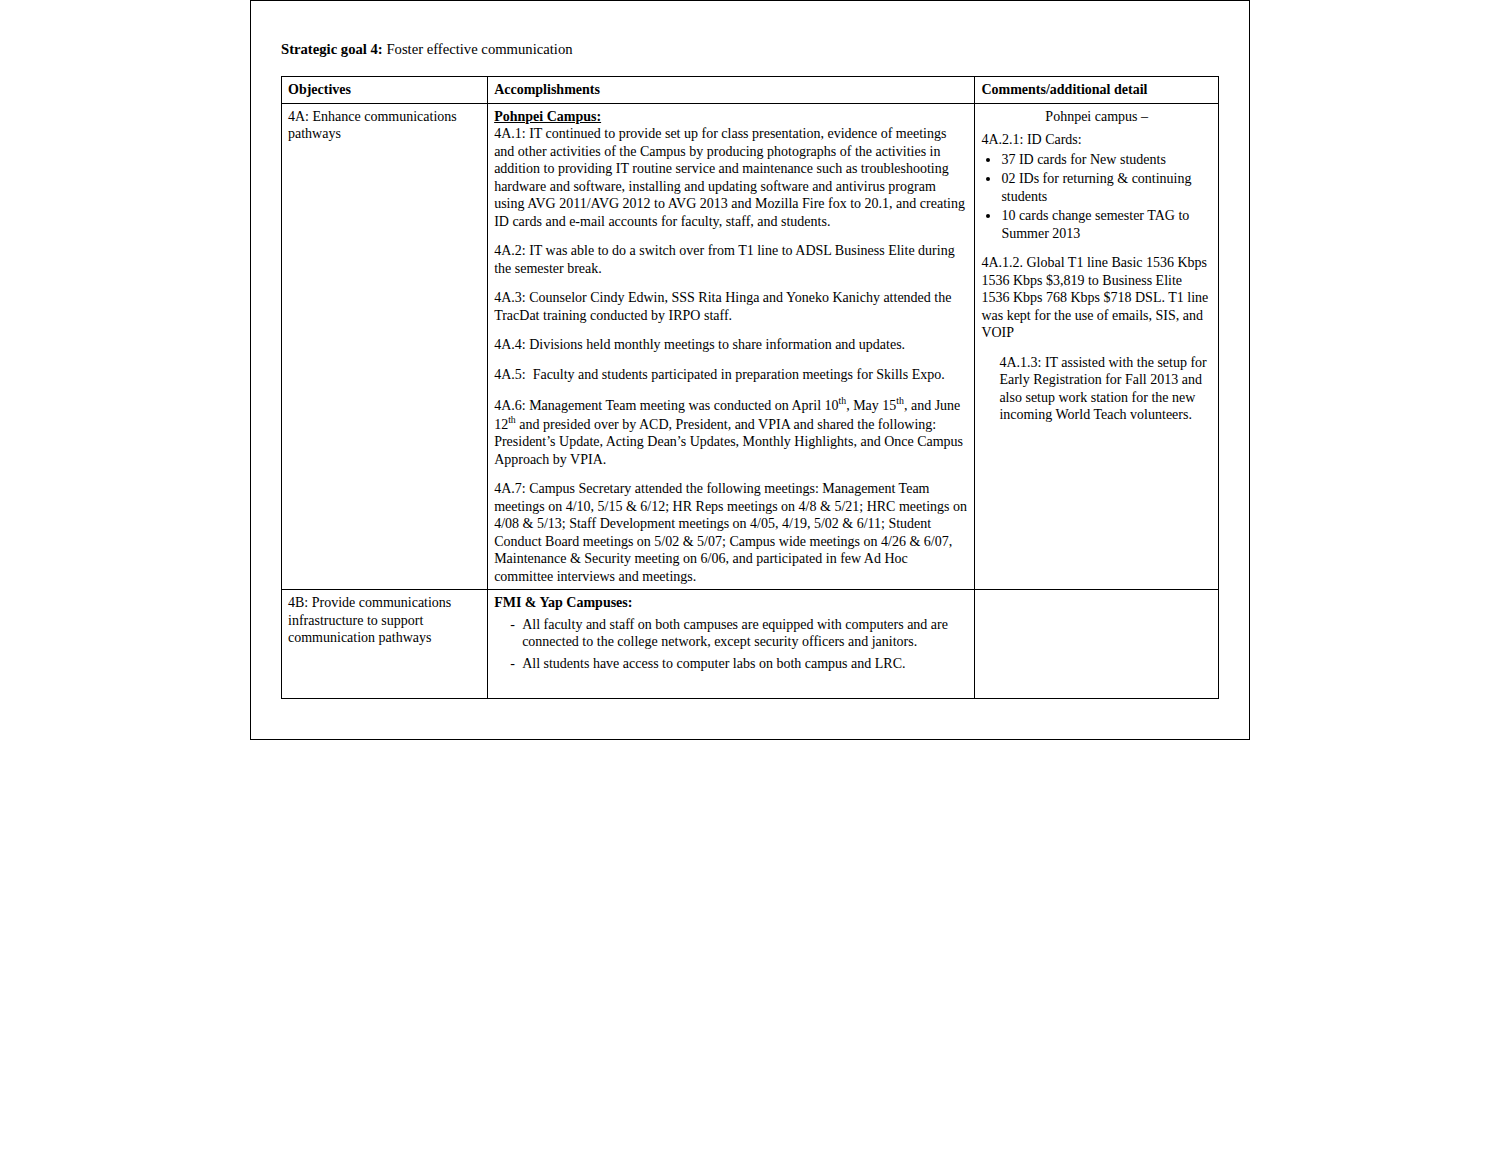Strategic goal 4: Foster effective communication
| Objectives | Accomplishments | Comments/additional detail |
| --- | --- | --- |
| 4A: Enhance communications pathways | Pohnpei Campus: 4A.1: IT continued to provide set up for class presentation, evidence of meetings and other activities of the Campus by producing photographs of the activities in addition to providing IT routine service and maintenance such as troubleshooting hardware and software, installing and updating software and antivirus program using AVG 2011/AVG 2012 to AVG 2013 and Mozilla Fire fox to 20.1, and creating ID cards and e-mail accounts for faculty, staff, and students. 4A.2: IT was able to do a switch over from T1 line to ADSL Business Elite during the semester break. 4A.3: Counselor Cindy Edwin, SSS Rita Hinga and Yoneko Kanichy attended the TracDat training conducted by IRPO staff. 4A.4: Divisions held monthly meetings to share information and updates. 4A.5: Faculty and students participated in preparation meetings for Skills Expo. 4A.6: Management Team meeting was conducted on April 10 th , May 15 th , and June 12 th and presided over by ACD, President, and VPIA and shared the following: President’s Update, Acting Dean’s Updates, Monthly Highlights, and Once Campus Approach by VPIA. 4A.7: Campus Secretary attended the following meetings: Management Team meetings on 4/10, 5/15 & 6/12; HR Reps meetings on 4/8 & 5/21; HRC meetings on 4/08 & 5/13; Staff Development meetings on 4/05, 4/19, 5/02 & 6/11; Student Conduct Board meetings on 5/02 & 5/07; Campus wide meetings on 4/26 & 6/07, Maintenance & Security meeting on 6/06, and participated in few Ad Hoc committee interviews and meetings. | Pohnpei campus – 4A.2.1: ID Cards: 37 ID cards for New students 02 IDs for returning & continuing students 10 cards change semester TAG to Summer 2013 4A.1.2. Global T1 line Basic 1536 Kbps 1536 Kbps $3,819 to Business Elite 1536 Kbps 768 Kbps $718 DSL. T1 line was kept for the use of emails, SIS, and VOIP 4A.1.3: IT assisted with the setup for Early Registration for Fall 2013 and also setup work station for the new incoming World Teach volunteers. |
| 4B: Provide communications infrastructure to support communication pathways | FMI & Yap Campuses: All faculty and staff on both campuses are equipped with computers and are connected to the college network, except security officers and janitors. All students have access to computer labs on both campus and LRC. | |